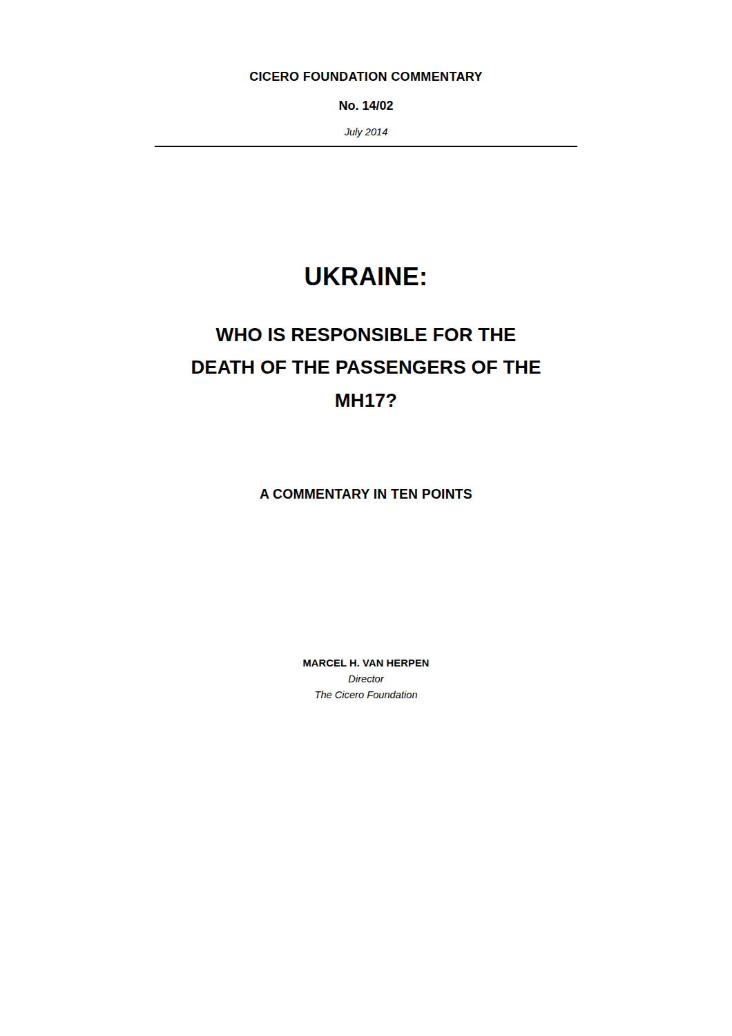CICERO FOUNDATION COMMENTARY
No. 14/02
July 2014
UKRAINE:
WHO IS RESPONSIBLE FOR THE
DEATH OF THE PASSENGERS OF THE
MH17?
A COMMENTARY IN TEN POINTS
MARCEL H. VAN HERPEN
Director
The Cicero Foundation